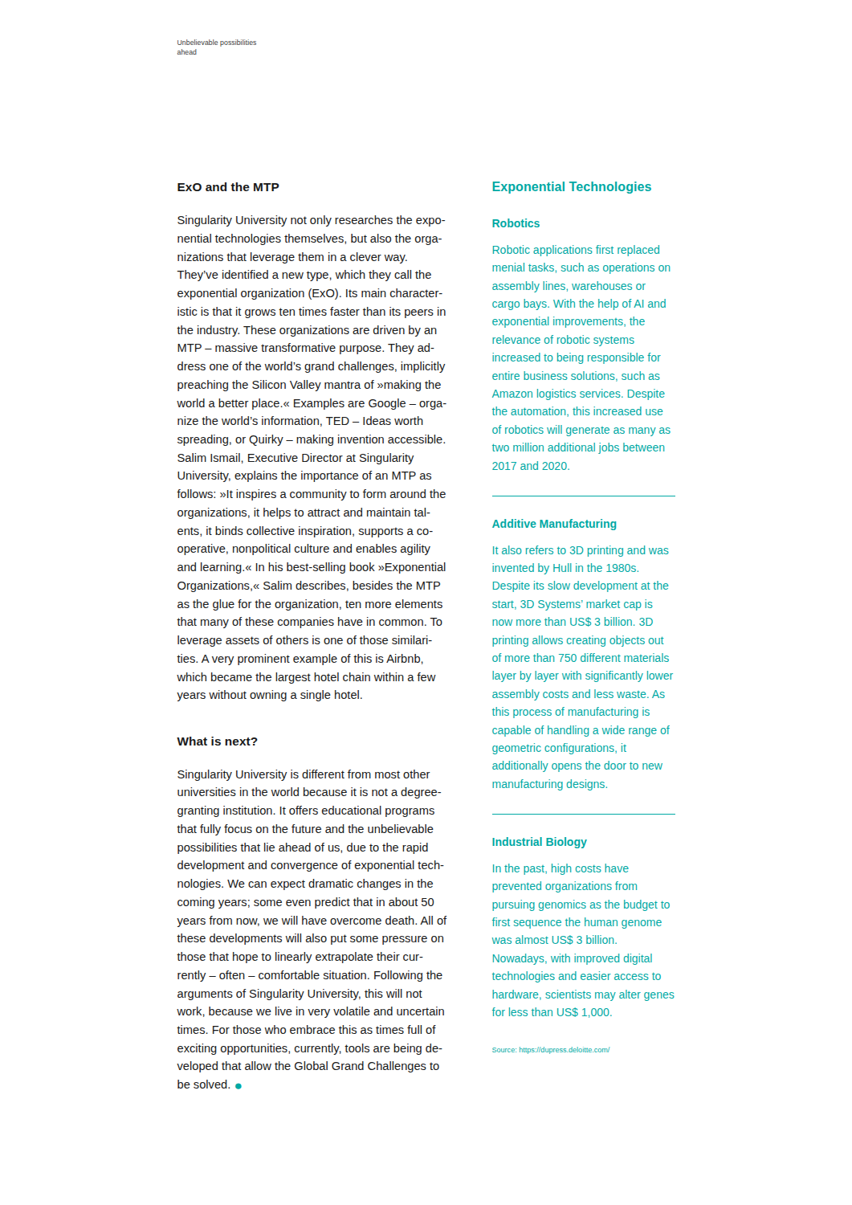Unbelievable possibilities
ahead
ExO and the MTP
Singularity University not only researches the exponential technologies themselves, but also the organizations that leverage them in a clever way. They’ve identified a new type, which they call the exponential organization (ExO). Its main characteristic is that it grows ten times faster than its peers in the industry. These organizations are driven by an MTP – massive transformative purpose. They address one of the world’s grand challenges, implicitly preaching the Silicon Valley mantra of »making the world a better place.« Examples are Google – organize the world’s information, TED – Ideas worth spreading, or Quirky – making invention accessible. Salim Ismail, Executive Director at Singularity University, explains the importance of an MTP as follows: »It inspires a community to form around the organizations, it helps to attract and maintain talents, it binds collective inspiration, supports a co-operative, nonpolitical culture and enables agility and learning.« In his best-selling book »Exponential Organizations,« Salim describes, besides the MTP as the glue for the organization, ten more elements that many of these companies have in common. To leverage assets of others is one of those similarities. A very prominent example of this is Airbnb, which became the largest hotel chain within a few years without owning a single hotel.
What is next?
Singularity University is different from most other universities in the world because it is not a degree-granting institution. It offers educational programs that fully focus on the future and the unbelievable possibilities that lie ahead of us, due to the rapid development and convergence of exponential technologies. We can expect dramatic changes in the coming years; some even predict that in about 50 years from now, we will have overcome death. All of these developments will also put some pressure on those that hope to linearly extrapolate their currently – often – comfortable situation. Following the arguments of Singularity University, this will not work, because we live in very volatile and uncertain times. For those who embrace this as times full of exciting opportunities, currently, tools are being developed that allow the Global Grand Challenges to be solved. ●
Exponential Technologies
Robotics
Robotic applications first replaced menial tasks, such as operations on assembly lines, warehouses or cargo bays. With the help of AI and exponential improvements, the relevance of robotic systems increased to being responsible for entire business solutions, such as Amazon logistics services. Despite the automation, this increased use of robotics will generate as many as two million additional jobs between 2017 and 2020.
Additive Manufacturing
It also refers to 3D printing and was invented by Hull in the 1980s. Despite its slow development at the start, 3D Systems’ market cap is now more than US$ 3 billion. 3D printing allows creating objects out of more than 750 different materials layer by layer with significantly lower assembly costs and less waste. As this process of manufacturing is capable of handling a wide range of geometric configurations, it additionally opens the door to new manufacturing designs.
Industrial Biology
In the past, high costs have prevented organizations from pursuing genomics as the budget to first sequence the human genome was almost US$ 3 billion. Nowadays, with improved digital technologies and easier access to hardware, scientists may alter genes for less than US$ 1,000.
Source: https://dupress.deloitte.com/